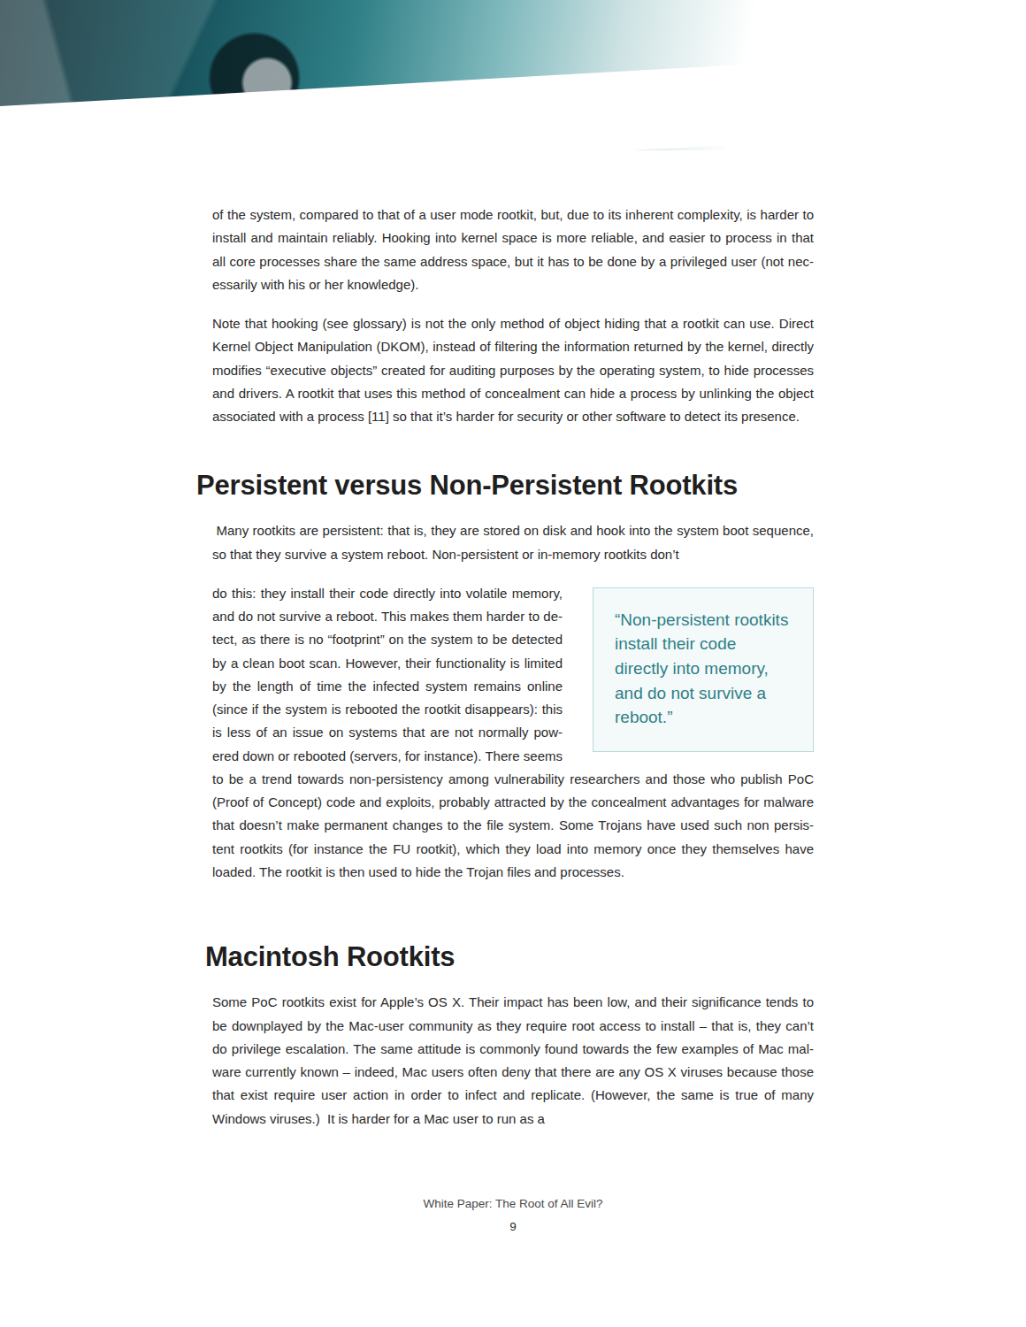of the system, compared to that of a user mode rootkit, but, due to its inherent complexity, is harder to install and maintain reliably. Hooking into kernel space is more reliable, and easier to process in that all core processes share the same address space, but it has to be done by a privileged user (not necessarily with his or her knowledge).
Note that hooking (see glossary) is not the only method of object hiding that a rootkit can use. Direct Kernel Object Manipulation (DKOM), instead of filtering the information returned by the kernel, directly modifies “executive objects” created for auditing purposes by the operating system, to hide processes and drivers. A rootkit that uses this method of concealment can hide a process by unlinking the object associated with a process [11] so that it’s harder for security or other software to detect its presence.
Persistent versus Non-Persistent Rootkits
Many rootkits are persistent: that is, they are stored on disk and hook into the system boot sequence, so that they survive a system reboot. Non-persistent or in-memory rootkits don’t
“Non-persistent rootkits install their code directly into memory, and do not survive a reboot.”
do this: they install their code directly into volatile memory, and do not survive a reboot. This makes them harder to detect, as there is no “footprint” on the system to be detected by a clean boot scan. However, their functionality is limited by the length of time the infected system remains online (since if the system is rebooted the rootkit disappears): this is less of an issue on systems that are not normally powered down or rebooted (servers, for instance). There seems to be a trend towards non-persistency among vulnerability researchers and those who publish PoC (Proof of Concept) code and exploits, probably attracted by the concealment advantages for malware that doesn’t make permanent changes to the file system. Some Trojans have used such non persistent rootkits (for instance the FU rootkit), which they load into memory once they themselves have loaded. The rootkit is then used to hide the Trojan files and processes.
Macintosh Rootkits
Some PoC rootkits exist for Apple’s OS X. Their impact has been low, and their significance tends to be downplayed by the Mac-user community as they require root access to install – that is, they can’t do privilege escalation. The same attitude is commonly found towards the few examples of Mac malware currently known – indeed, Mac users often deny that there are any OS X viruses because those that exist require user action in order to infect and replicate. (However, the same is true of many Windows viruses.) It is harder for a Mac user to run as a
White Paper: The Root of All Evil?
9